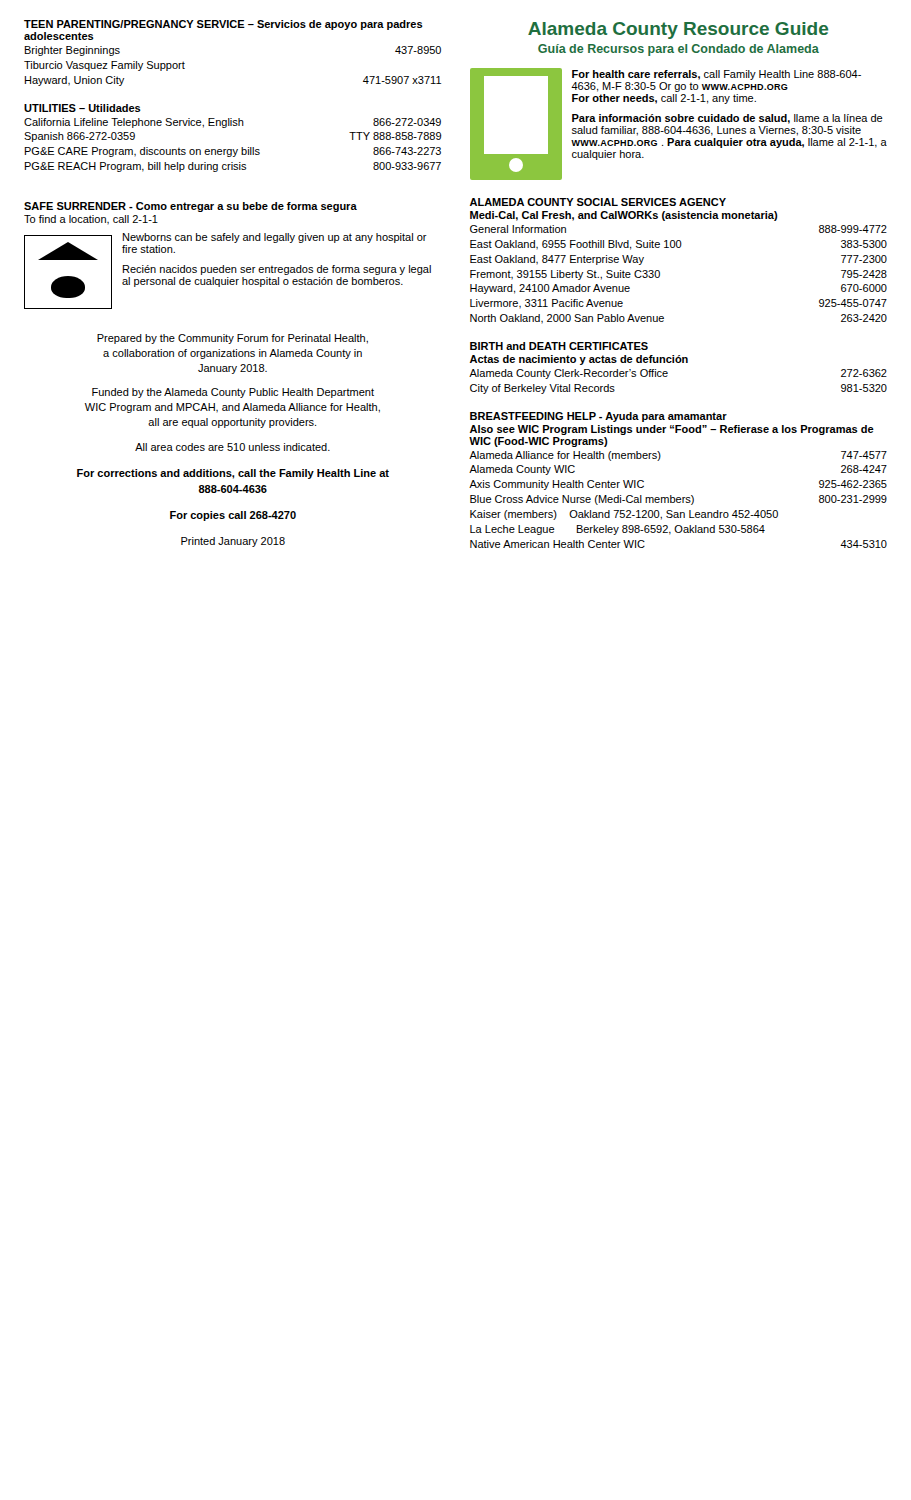TEEN PARENTING/PREGNANCY SERVICE – Servicios de apoyo para padres adolescentes
| Brighter Beginnings | 437-8950 |
| Tiburcio Vasquez Family Support | |
| Hayward, Union City | 471-5907 x3711 |
UTILITIES – Utilidades
| California Lifeline Telephone Service, English | 866-272-0349 |
| Spanish 866-272-0359 | TTY 888-858-7889 |
| PG&E CARE Program, discounts on energy bills | 866-743-2273 |
| PG&E REACH Program, bill help during crisis | 800-933-9677 |
SAFE SURRENDER - Como entregar a su bebe de forma segura
To find a location, call 2-1-1
Newborns can be safely and legally given up at any hospital or fire station.
Recién nacidos pueden ser entregados de forma segura y legal al personal de cualquier hospital o estación de bomberos.
Prepared by the Community Forum for Perinatal Health,
a collaboration of organizations in Alameda County in
January 2018.
Funded by the Alameda County Public Health Department
WIC Program and MPCAH, and Alameda Alliance for Health,
all are equal opportunity providers.
All area codes are 510 unless indicated.
For corrections and additions, call the Family Health Line at
888-604-4636
For copies call 268-4270
Printed January 2018
Alameda County Resource Guide
Guía de Recursos para el Condado de Alameda
For health care referrals, call Family Health Line 888-604-4636, M-F 8:30-5 Or go to WWW.ACPHD.ORG
For other needs, call 2-1-1, any time.
Para información sobre cuidado de salud, llame a la línea de salud familiar, 888-604-4636, Lunes a Viernes, 8:30-5 visite WWW.ACPHD.ORG . Para cualquier otra ayuda, llame al 2-1-1, a cualquier hora.
ALAMEDA COUNTY SOCIAL SERVICES AGENCY
Medi-Cal, Cal Fresh, and CalWORKs (asistencia monetaria)
| General Information | 888-999-4772 |
| East Oakland, 6955 Foothill Blvd, Suite 100 | 383-5300 |
| East Oakland, 8477 Enterprise Way | 777-2300 |
| Fremont, 39155 Liberty St., Suite C330 | 795-2428 |
| Hayward, 24100 Amador Avenue | 670-6000 |
| Livermore, 3311 Pacific Avenue | 925-455-0747 |
| North Oakland, 2000 San Pablo Avenue | 263-2420 |
BIRTH and DEATH CERTIFICATES
Actas de nacimiento y actas de defunción
| Alameda County Clerk-Recorder’s Office | 272-6362 |
| City of Berkeley Vital Records | 981-5320 |
BREASTFEEDING HELP - Ayuda para amamantar
Also see WIC Program Listings under “Food” – Refierase a los Programas de WIC (Food-WIC Programs)
| Alameda Alliance for Health (members) | 747-4577 |
| Alameda County WIC | 268-4247 |
| Axis Community Health Center WIC | 925-462-2365 |
| Blue Cross Advice Nurse (Medi-Cal members) | 800-231-2999 |
| Kaiser (members) Oakland 752-1200, San Leandro 452-4050 | |
| La Leche League Berkeley 898-6592, Oakland 530-5864 | |
| Native American Health Center WIC | 434-5310 |